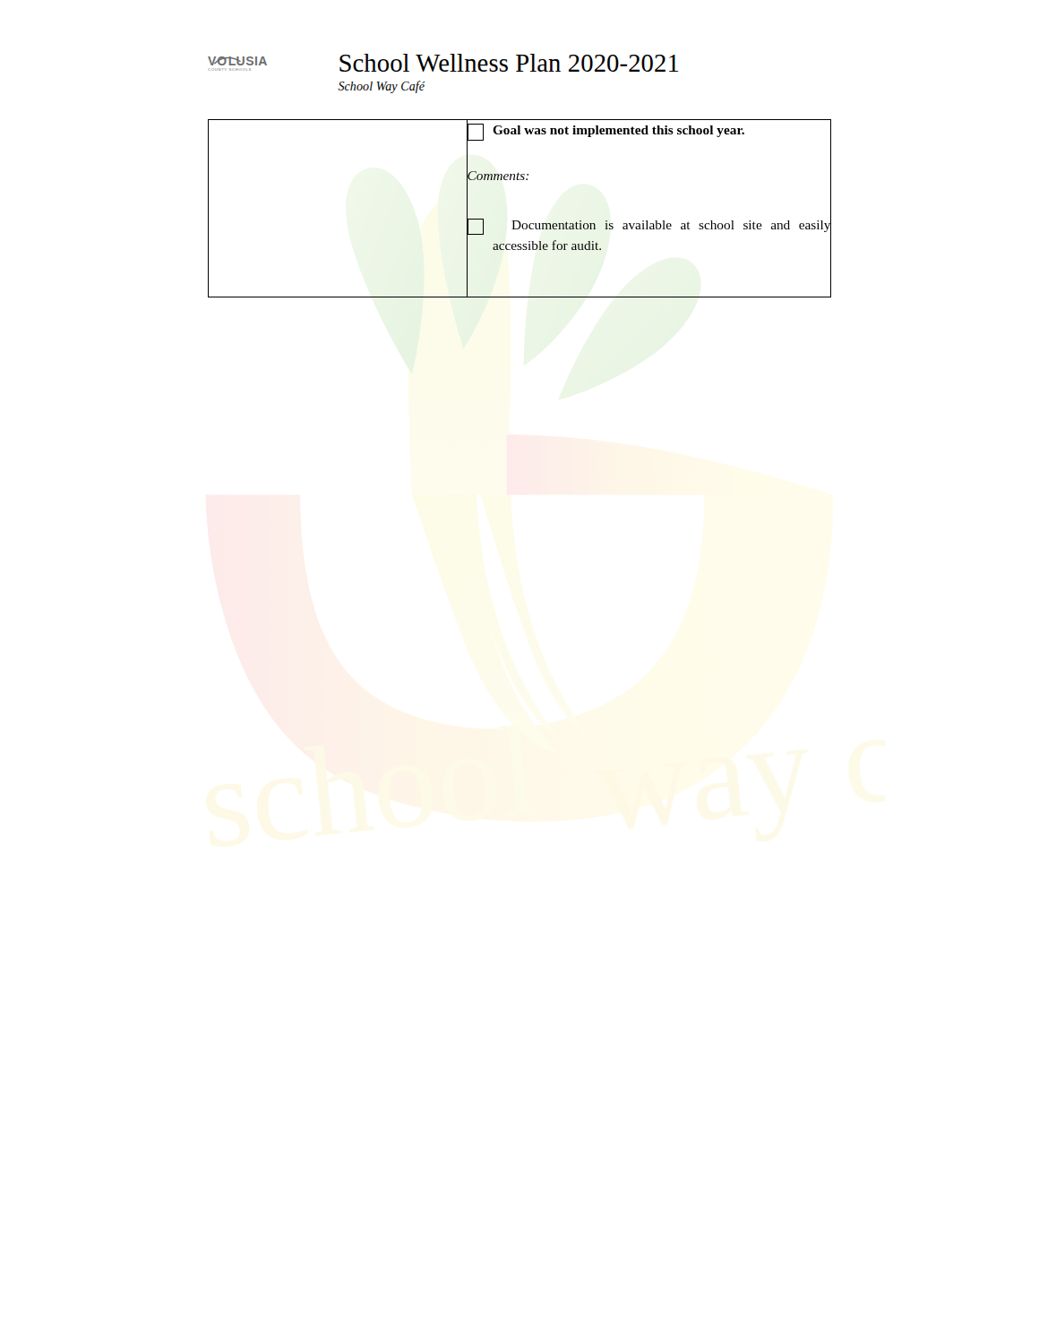school way café
V O LUSIA COUNTY SCHOOLS
School Wellness Plan 2020-2021
School Way Café
| | Goal was not implemented this school year. Comments: Documentation is available at school site and easily accessible for audit. |